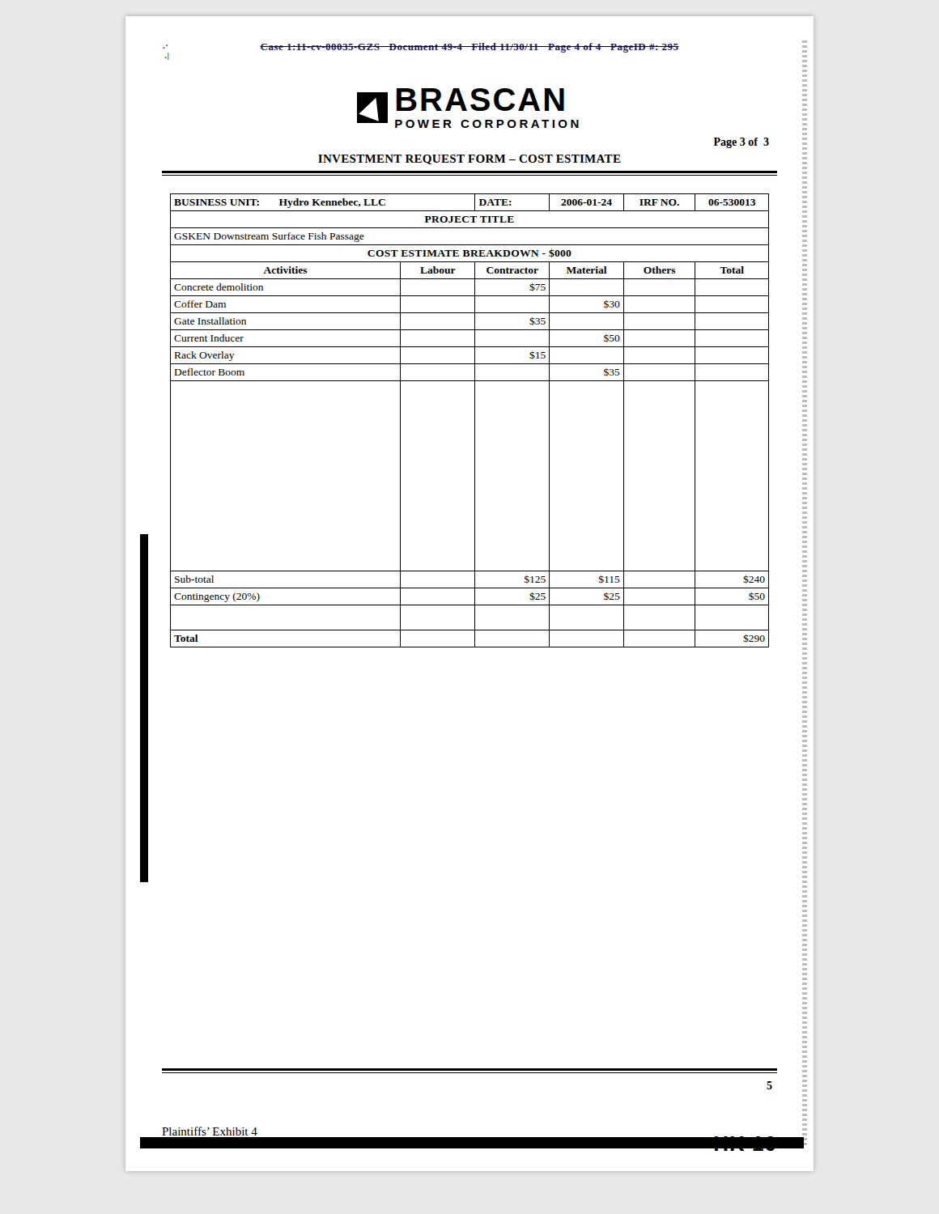.·
.| Case 1:11-cv-00035-GZS Document 49-4 Filed 11/30/11 Page 4 of 4 PageID #: 295
BRASCAN
POWER CORPORATION
Page 3 of 3
INVESTMENT REQUEST FORM – COST ESTIMATE
| BUSINESS UNIT: Hydro Kennebec, LLC | DATE: | 2006-01-24 | IRF NO. | 06-530013 |
| PROJECT TITLE |
| GSKEN Downstream Surface Fish Passage |
| COST ESTIMATE BREAKDOWN - $000 |
| Activities | Labour | Contractor | Material | Others | Total |
| Concrete demolition | | $75 | | | |
| Coffer Dam | | | $30 | | |
| Gate Installation | | $35 | | | |
| Current Inducer | | | $50 | | |
| Rack Overlay | | $15 | | | |
| Deflector Boom | | | $35 | | |
| Sub-total | | $125 | $115 | | $240 |
| Contingency (20%) | | $25 | $25 | | $50 |
| Total | | | | | $290 |
5
Plaintiffs’ Exhibit 4
HK 10